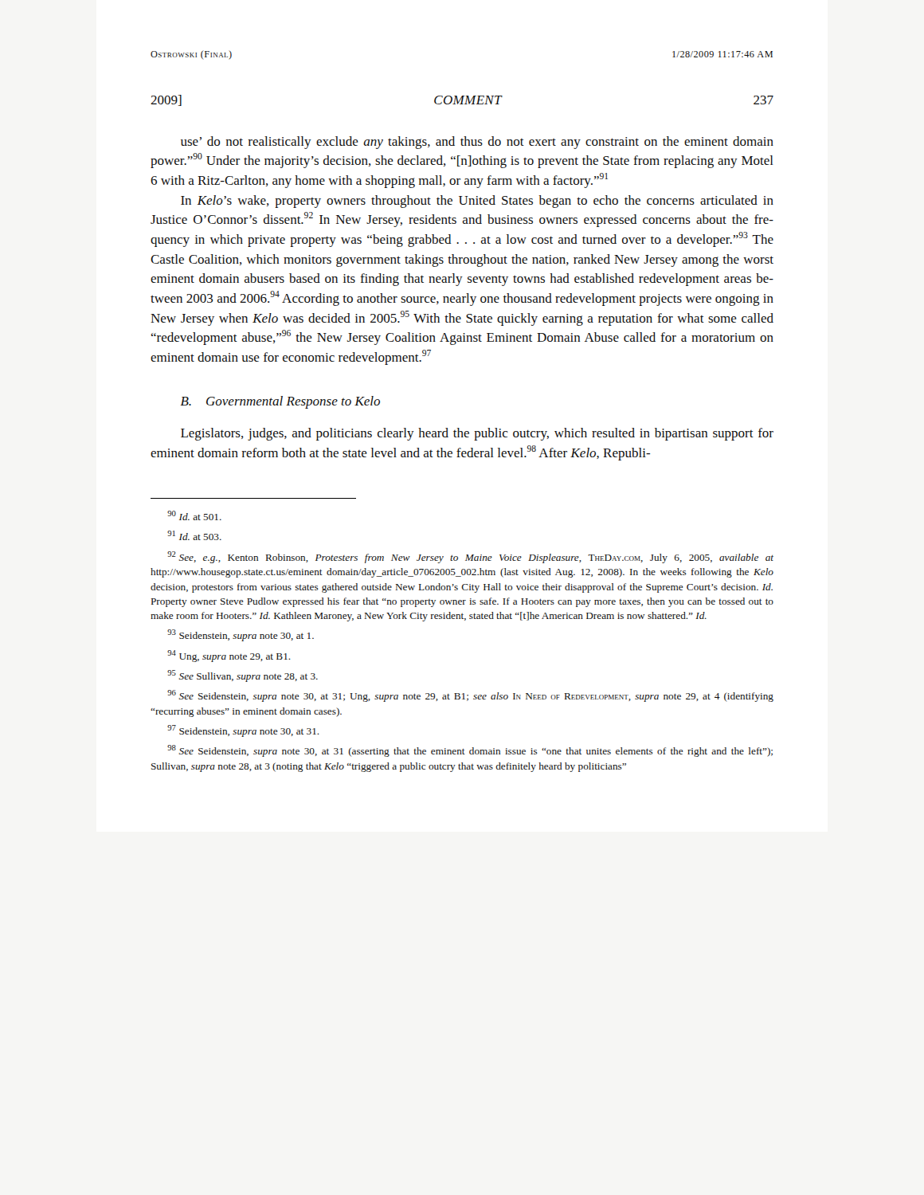Ostrowski (Final) 1/28/2009 11:17:46 AM
2009] COMMENT 237
use’ do not realistically exclude any takings, and thus do not exert any constraint on the eminent domain power.”90 Under the majority’s decision, she declared, “[n]othing is to prevent the State from replacing any Motel 6 with a Ritz-Carlton, any home with a shopping mall, or any farm with a factory.”91
In Kelo’s wake, property owners throughout the United States began to echo the concerns articulated in Justice O’Connor’s dissent.92 In New Jersey, residents and business owners expressed concerns about the frequency in which private property was “being grabbed . . . at a low cost and turned over to a developer.”93 The Castle Coalition, which monitors government takings throughout the nation, ranked New Jersey among the worst eminent domain abusers based on its finding that nearly seventy towns had established redevelopment areas between 2003 and 2006.94 According to another source, nearly one thousand redevelopment projects were ongoing in New Jersey when Kelo was decided in 2005.95 With the State quickly earning a reputation for what some called “redevelopment abuse,”96 the New Jersey Coalition Against Eminent Domain Abuse called for a moratorium on eminent domain use for economic redevelopment.97
B. Governmental Response to Kelo
Legislators, judges, and politicians clearly heard the public outcry, which resulted in bipartisan support for eminent domain reform both at the state level and at the federal level.98 After Kelo, Republi-
90 Id. at 501.
91 Id. at 503.
92 See, e.g., Kenton Robinson, Protesters from New Jersey to Maine Voice Displeasure, TheDay.com, July 6, 2005, available at http://www.housegop.state.ct.us/eminent domain/day_article_07062005_002.htm (last visited Aug. 12, 2008). In the weeks following the Kelo decision, protestors from various states gathered outside New London’s City Hall to voice their disapproval of the Supreme Court’s decision. Id. Property owner Steve Pudlow expressed his fear that “no property owner is safe. If a Hooters can pay more taxes, then you can be tossed out to make room for Hooters.” Id. Kathleen Maroney, a New York City resident, stated that “[t]he American Dream is now shattered.” Id.
93 Seidenstein, supra note 30, at 1.
94 Ung, supra note 29, at B1.
95 See Sullivan, supra note 28, at 3.
96 See Seidenstein, supra note 30, at 31; Ung, supra note 29, at B1; see also In Need of Redevelopment, supra note 29, at 4 (identifying “recurring abuses” in eminent domain cases).
97 Seidenstein, supra note 30, at 31.
98 See Seidenstein, supra note 30, at 31 (asserting that the eminent domain issue is “one that unites elements of the right and the left”); Sullivan, supra note 28, at 3 (noting that Kelo “triggered a public outcry that was definitely heard by politicians”